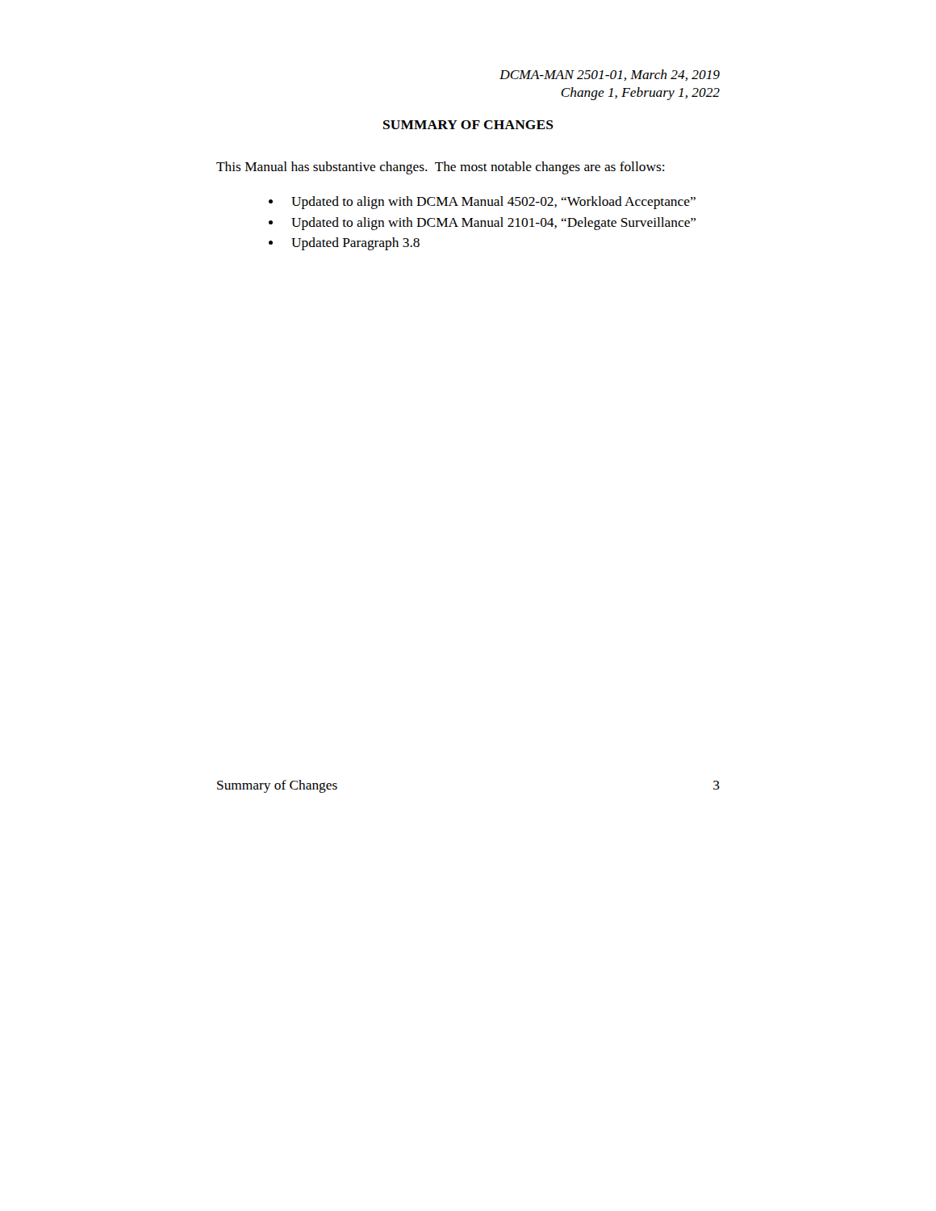DCMA-MAN 2501-01, March 24, 2019
Change 1, February 1, 2022
SUMMARY OF CHANGES
This Manual has substantive changes. The most notable changes are as follows:
Updated to align with DCMA Manual 4502-02, “Workload Acceptance”
Updated to align with DCMA Manual 2101-04, “Delegate Surveillance”
Updated Paragraph 3.8
Summary of Changes
3